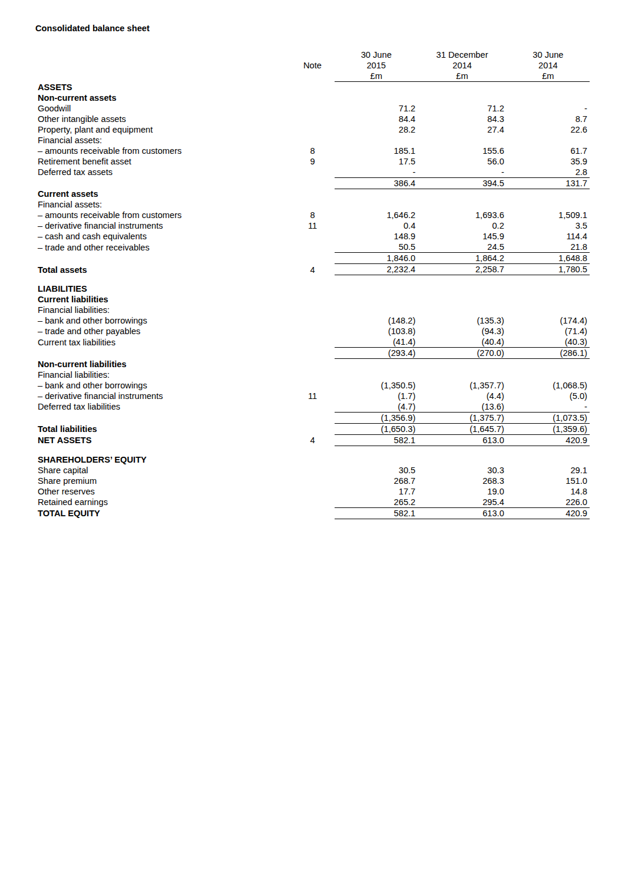Consolidated balance sheet
| | | 30 June | 31 December | 30 June |
| | Note | 2015 | 2014 | 2014 |
| | | £m | £m | £m |
| ASSETS | | | | |
| Non-current assets | | | | |
| Goodwill | | 71.2 | 71.2 | - |
| Other intangible assets | | 84.4 | 84.3 | 8.7 |
| Property, plant and equipment | | 28.2 | 27.4 | 22.6 |
| Financial assets: | | | | |
| – amounts receivable from customers | 8 | 185.1 | 155.6 | 61.7 |
| Retirement benefit asset | 9 | 17.5 | 56.0 | 35.9 |
| Deferred tax assets | | - | - | 2.8 |
| | | 386.4 | 394.5 | 131.7 |
| Current assets | | | | |
| Financial assets: | | | | |
| – amounts receivable from customers | 8 | 1,646.2 | 1,693.6 | 1,509.1 |
| – derivative financial instruments | 11 | 0.4 | 0.2 | 3.5 |
| – cash and cash equivalents | | 148.9 | 145.9 | 114.4 |
| – trade and other receivables | | 50.5 | 24.5 | 21.8 |
| | | 1,846.0 | 1,864.2 | 1,648.8 |
| Total assets | 4 | 2,232.4 | 2,258.7 | 1,780.5 |
| LIABILITIES | | | | |
| Current liabilities | | | | |
| Financial liabilities: | | | | |
| – bank and other borrowings | | (148.2) | (135.3) | (174.4) |
| – trade and other payables | | (103.8) | (94.3) | (71.4) |
| Current tax liabilities | | (41.4) | (40.4) | (40.3) |
| | | (293.4) | (270.0) | (286.1) |
| Non-current liabilities | | | | |
| Financial liabilities: | | | | |
| – bank and other borrowings | | (1,350.5) | (1,357.7) | (1,068.5) |
| – derivative financial instruments | 11 | (1.7) | (4.4) | (5.0) |
| Deferred tax liabilities | | (4.7) | (13.6) | - |
| | | (1,356.9) | (1,375.7) | (1,073.5) |
| Total liabilities | | (1,650.3) | (1,645.7) | (1,359.6) |
| NET ASSETS | 4 | 582.1 | 613.0 | 420.9 |
| SHAREHOLDERS’ EQUITY | | | | |
| Share capital | | 30.5 | 30.3 | 29.1 |
| Share premium | | 268.7 | 268.3 | 151.0 |
| Other reserves | | 17.7 | 19.0 | 14.8 |
| Retained earnings | | 265.2 | 295.4 | 226.0 |
| TOTAL EQUITY | | 582.1 | 613.0 | 420.9 |